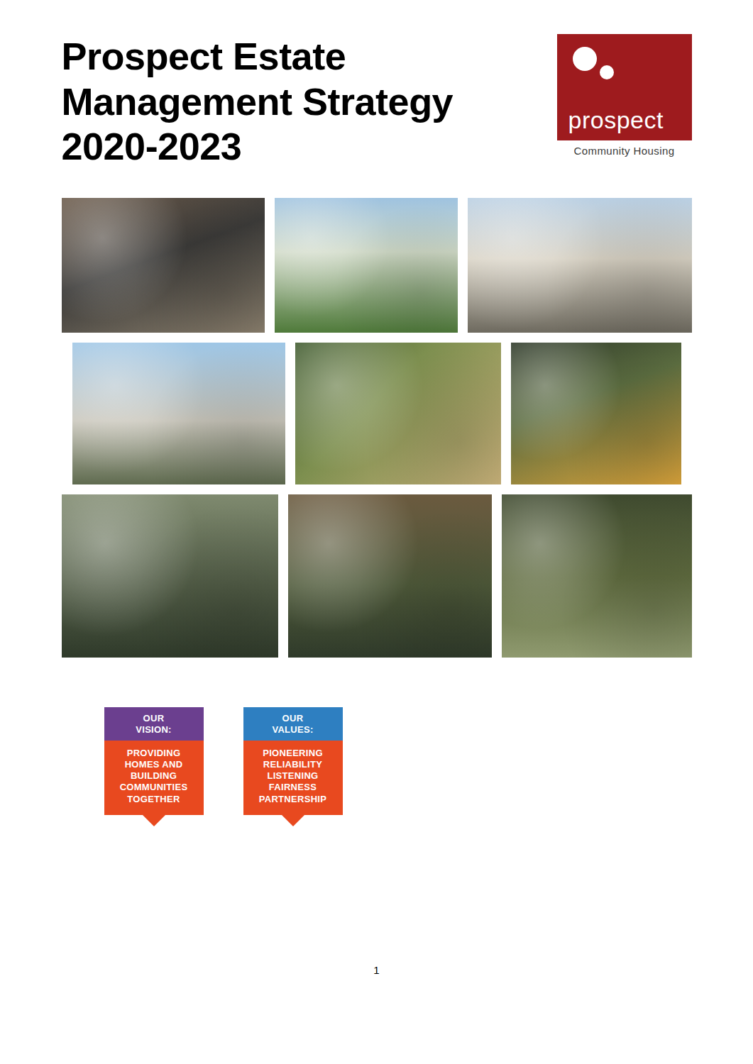Prospect Estate Management Strategy 2020-2023
prospect
Community Housing
Our
Vision:
Providing homes and building communities together
Our
Values:
Pioneering
Reliability
Listening
Fairness
Partnership
1